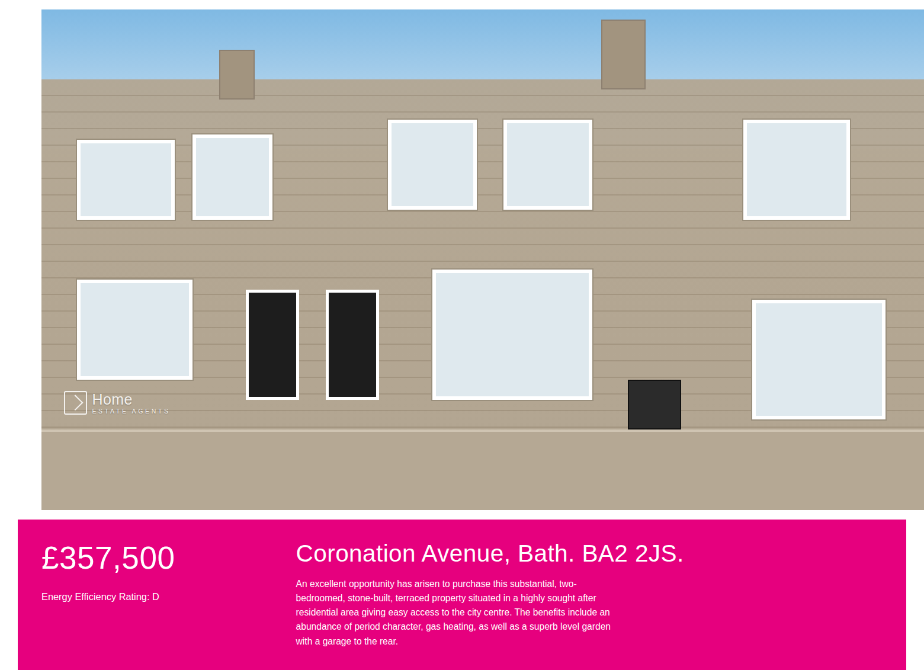HomeEstate Agents
£357,500
Energy Efficiency Rating: D
Coronation Avenue, Bath. BA2 2JS.
An excellent opportunity has arisen to purchase this substantial, two-bedroomed, stone-built, terraced property situated in a highly sought after residential area giving easy access to the city centre. The benefits include an abundance of period character, gas heating, as well as a superb level garden with a garage to the rear.